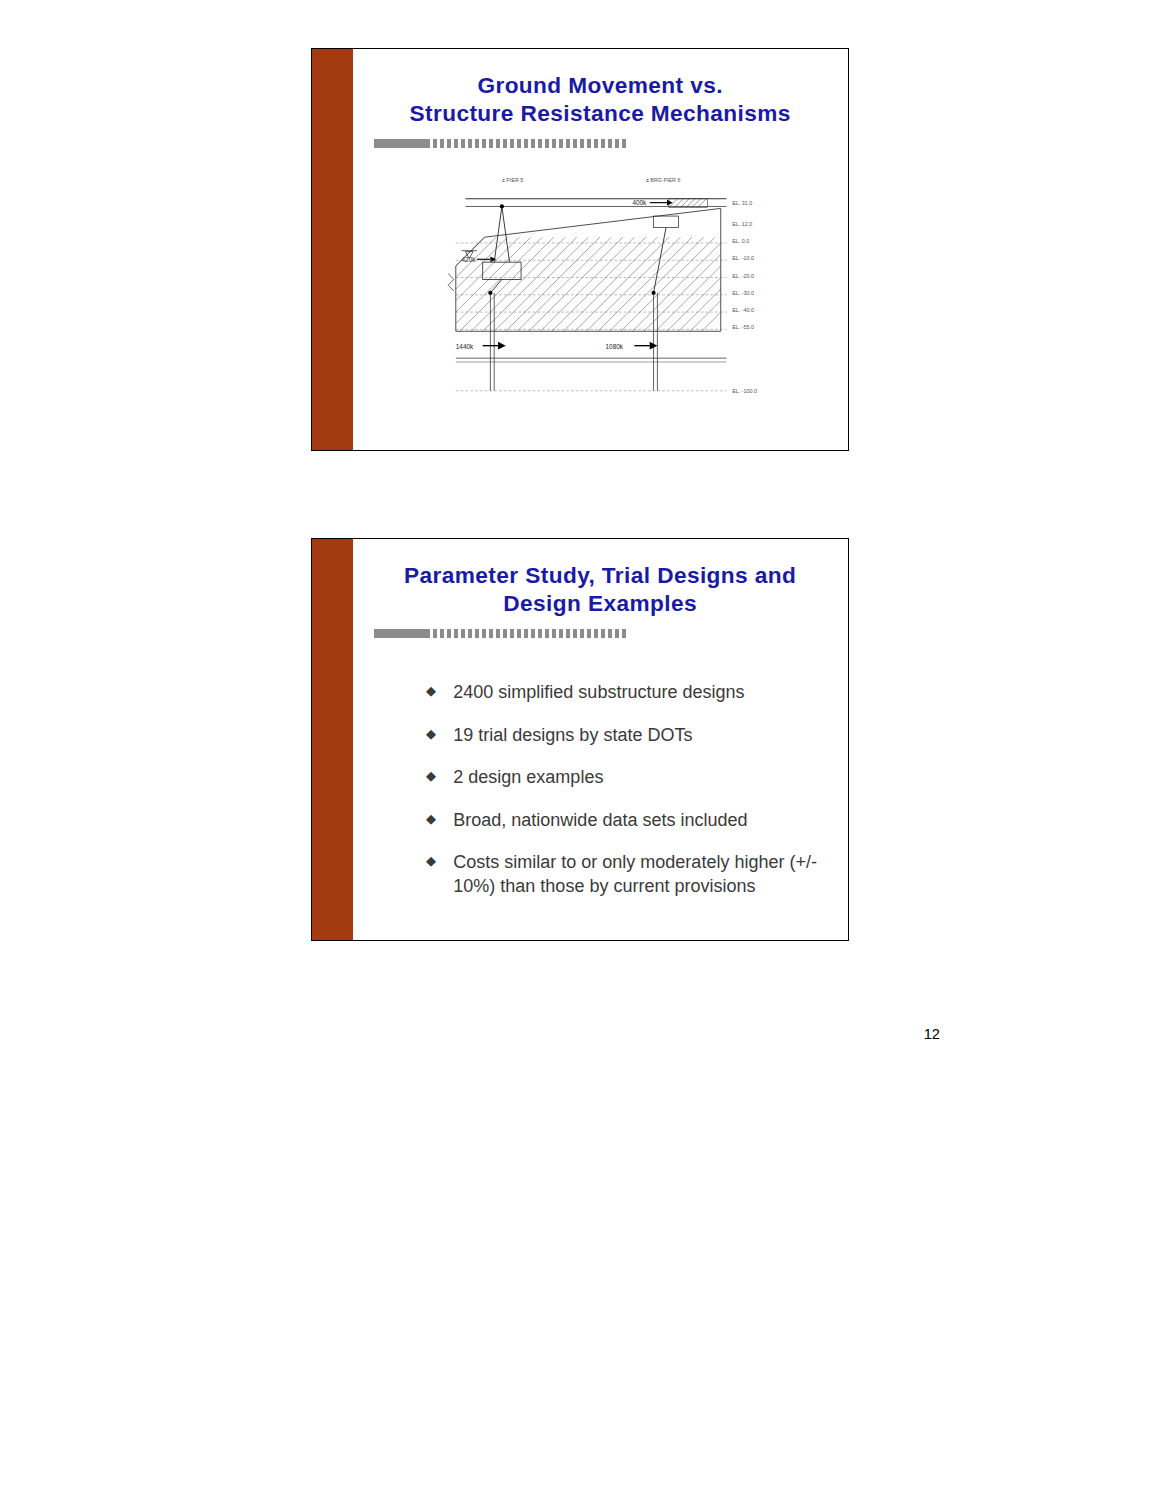Ground Movement vs.
Structure Resistance Mechanisms
EL. 31.0 EL. 12.0 EL. 0.0 EL. -10.0 EL. -20.0 EL. -30.0 EL. -40.0 EL. -55.0 EL. -100.0 ⅽ PIER 5 ⅽ BRG PIER 6 400k 420k 1440k 1080k
Parameter Study, Trial Designs and
Design Examples
2400 simplified substructure designs
19 trial designs by state DOTs
2 design examples
Broad, nationwide data sets included
Costs similar to or only moderately higher (+/- 10%) than those by current provisions
12